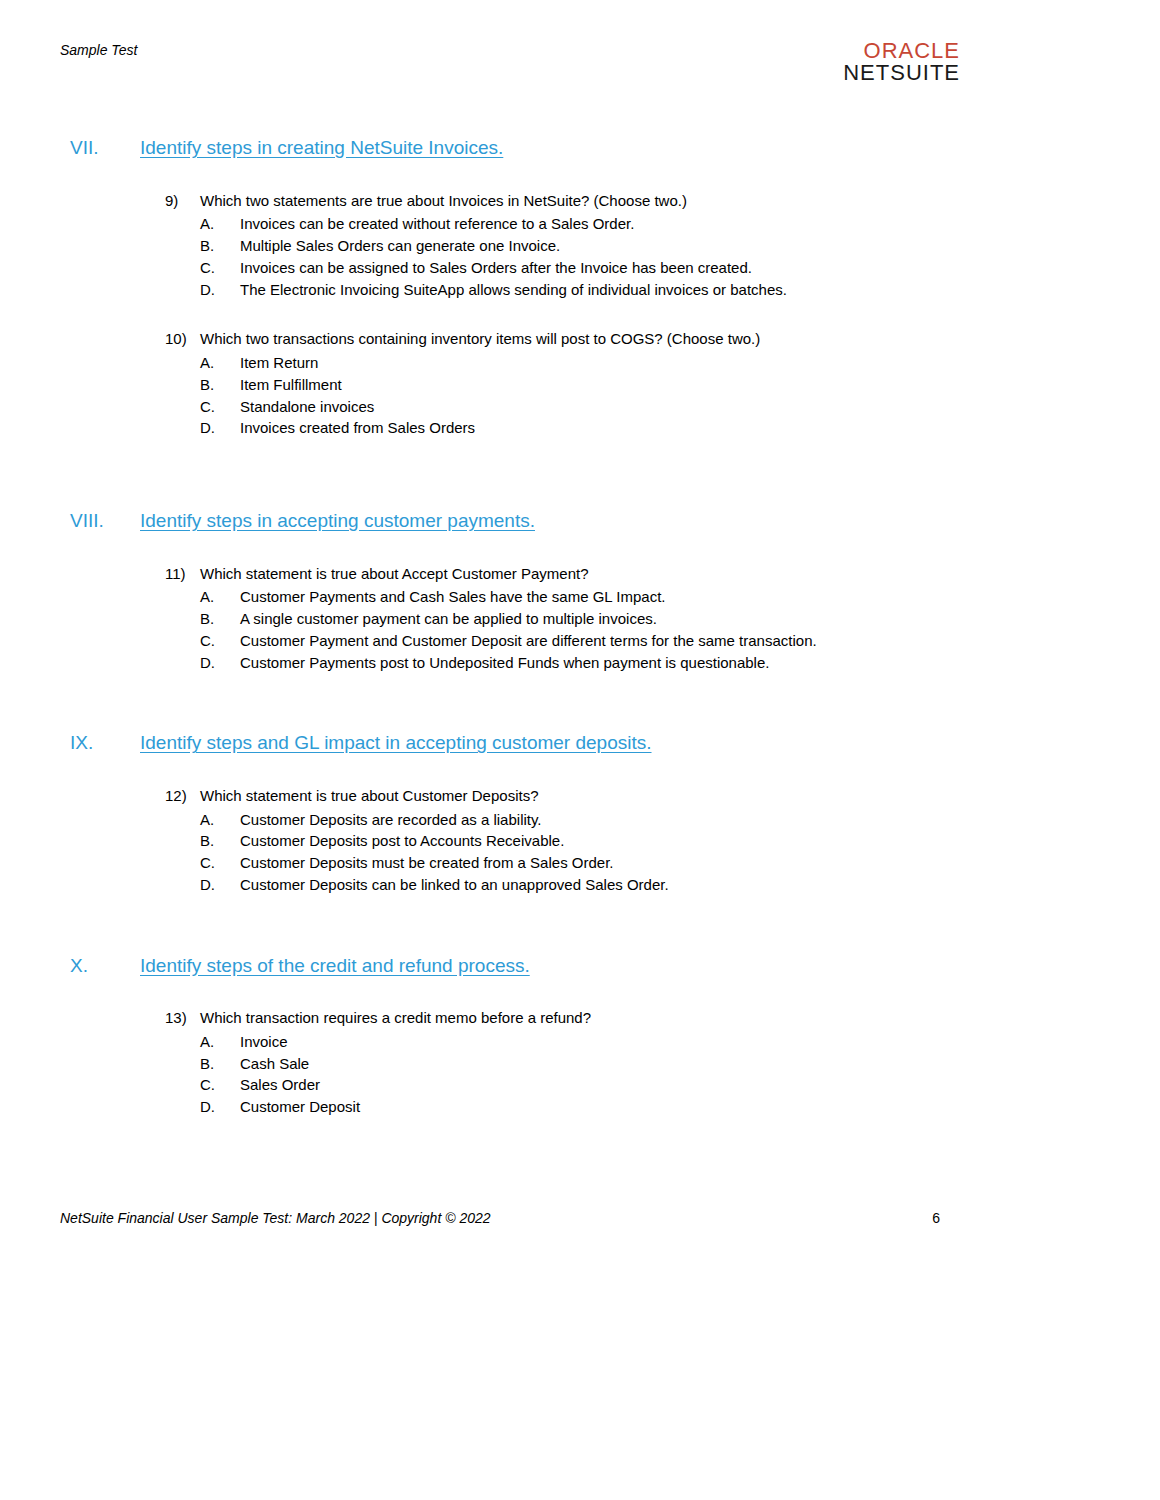Sample Test
ORACLE
NETSUITE
VII. Identify steps in creating NetSuite Invoices.
9) Which two statements are true about Invoices in NetSuite? (Choose two.)
A. Invoices can be created without reference to a Sales Order.
B. Multiple Sales Orders can generate one Invoice.
C. Invoices can be assigned to Sales Orders after the Invoice has been created.
D. The Electronic Invoicing SuiteApp allows sending of individual invoices or batches.
10) Which two transactions containing inventory items will post to COGS? (Choose two.)
A. Item Return
B. Item Fulfillment
C. Standalone invoices
D. Invoices created from Sales Orders
VIII. Identify steps in accepting customer payments.
11) Which statement is true about Accept Customer Payment?
A. Customer Payments and Cash Sales have the same GL Impact.
B. A single customer payment can be applied to multiple invoices.
C. Customer Payment and Customer Deposit are different terms for the same transaction.
D. Customer Payments post to Undeposited Funds when payment is questionable.
IX. Identify steps and GL impact in accepting customer deposits.
12) Which statement is true about Customer Deposits?
A. Customer Deposits are recorded as a liability.
B. Customer Deposits post to Accounts Receivable.
C. Customer Deposits must be created from a Sales Order.
D. Customer Deposits can be linked to an unapproved Sales Order.
X. Identify steps of the credit and refund process.
13) Which transaction requires a credit memo before a refund?
A. Invoice
B. Cash Sale
C. Sales Order
D. Customer Deposit
NetSuite Financial User Sample Test: March 2022 | Copyright © 2022
6